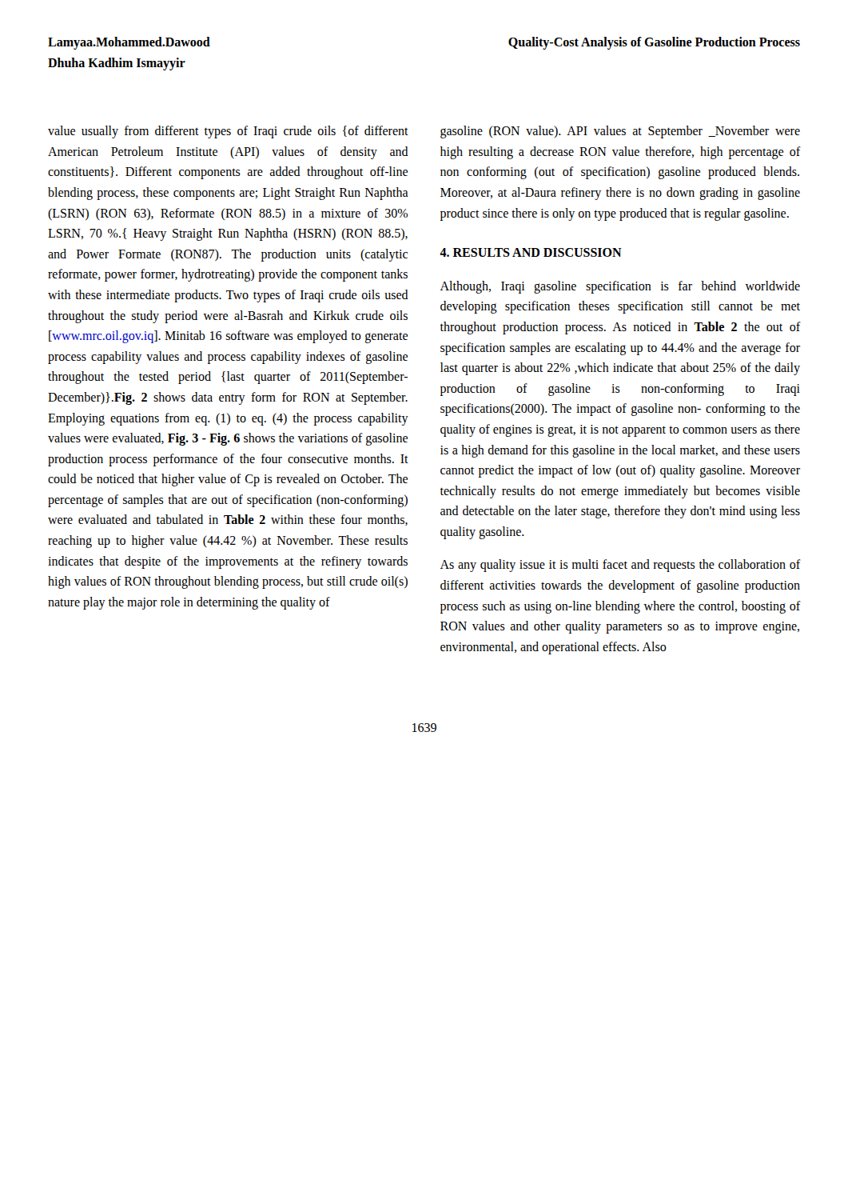Lamyaa.Mohammed.Dawood
Dhuha Kadhim Ismayyir
Quality-Cost Analysis of Gasoline Production Process
value usually from different types of Iraqi crude oils {of different American Petroleum Institute (API) values of density and constituents}. Different components are added throughout off-line blending process, these components are; Light Straight Run Naphtha (LSRN) (RON 63), Reformate (RON 88.5) in a mixture of 30% LSRN, 70 %.{ Heavy Straight Run Naphtha (HSRN) (RON 88.5), and Power Formate (RON87). The production units (catalytic reformate, power former, hydrotreating) provide the component tanks with these intermediate products. Two types of Iraqi crude oils used throughout the study period were al-Basrah and Kirkuk crude oils [www.mrc.oil.gov.iq]. Minitab 16 software was employed to generate process capability values and process capability indexes of gasoline throughout the tested period {last quarter of 2011(September-December)}.Fig. 2 shows data entry form for RON at September. Employing equations from eq. (1) to eq. (4) the process capability values were evaluated, Fig. 3 - Fig. 6 shows the variations of gasoline production process performance of the four consecutive months. It could be noticed that higher value of Cp is revealed on October. The percentage of samples that are out of specification (non-conforming) were evaluated and tabulated in Table 2 within these four months, reaching up to higher value (44.42 %) at November. These results indicates that despite of the improvements at the refinery towards high values of RON throughout blending process, but still crude oil(s) nature play the major role in determining the quality of
gasoline (RON value). API values at September _November were high resulting a decrease RON value therefore, high percentage of non conforming (out of specification) gasoline produced blends. Moreover, at al-Daura refinery there is no down grading in gasoline product since there is only on type produced that is regular gasoline.
4. RESULTS AND DISCUSSION
Although, Iraqi gasoline specification is far behind worldwide developing specification theses specification still cannot be met throughout production process. As noticed in Table 2 the out of specification samples are escalating up to 44.4% and the average for last quarter is about 22% ,which indicate that about 25% of the daily production of gasoline is non-conforming to Iraqi specifications(2000). The impact of gasoline non- conforming to the quality of engines is great, it is not apparent to common users as there is a high demand for this gasoline in the local market, and these users cannot predict the impact of low (out of) quality gasoline. Moreover technically results do not emerge immediately but becomes visible and detectable on the later stage, therefore they don't mind using less quality gasoline.
As any quality issue it is multi facet and requests the collaboration of different activities towards the development of gasoline production process such as using on-line blending where the control, boosting of RON values and other quality parameters so as to improve engine, environmental, and operational effects. Also
1639